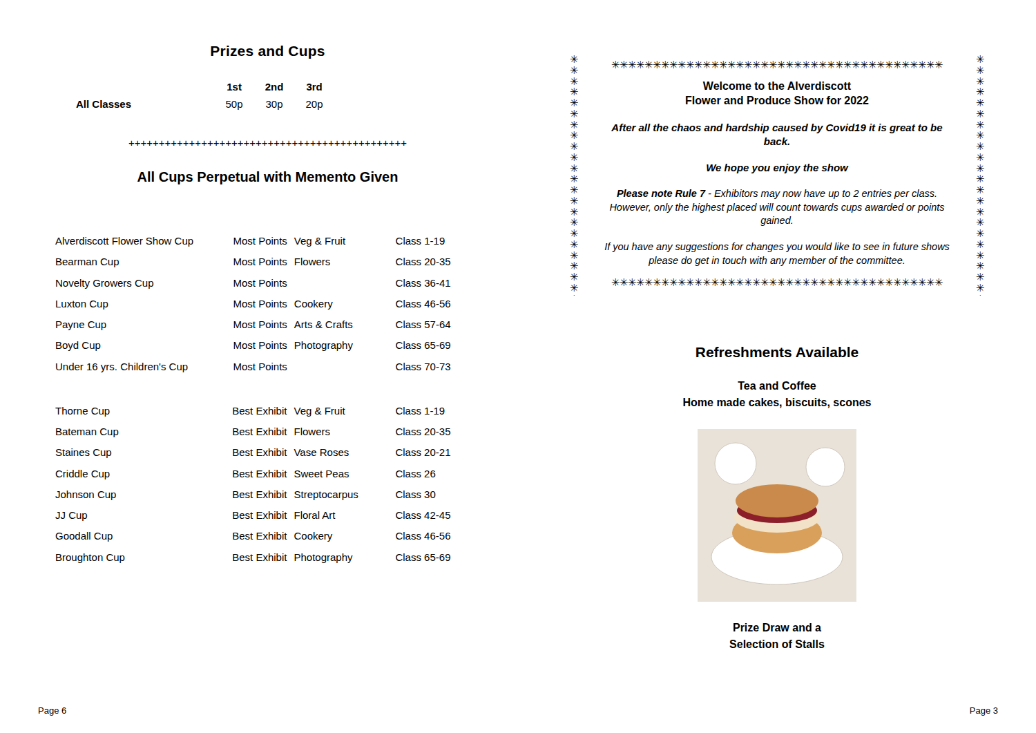Prizes and Cups
| | 1st | 2nd | 3rd |
| --- | --- | --- | --- |
| All Classes | 50p | 30p | 20p |
++++++++++++++++++++++++++++++++++++++++++++++
All Cups Perpetual with Memento Given
| Alverdiscott Flower Show Cup | Most Points | Veg & Fruit | Class 1-19 |
| Bearman Cup | Most Points | Flowers | Class 20-35 |
| Novelty Growers Cup | Most Points | | Class 36-41 |
| Luxton Cup | Most Points | Cookery | Class 46-56 |
| Payne Cup | Most Points | Arts & Crafts | Class 57-64 |
| Boyd Cup | Most Points | Photography | Class 65-69 |
| Under 16 yrs. Children's Cup | Most Points | | Class 70-73 |
| Thorne Cup | Best Exhibit | Veg & Fruit | Class 1-19 |
| Bateman Cup | Best Exhibit | Flowers | Class 20-35 |
| Staines Cup | Best Exhibit | Vase Roses | Class 20-21 |
| Criddle Cup | Best Exhibit | Sweet Peas | Class 26 |
| Johnson Cup | Best Exhibit | Streptocarpus | Class 30 |
| JJ Cup | Best Exhibit | Floral Art | Class 42-45 |
| Goodall Cup | Best Exhibit | Cookery | Class 46-56 |
| Broughton Cup | Best Exhibit | Photography | Class 65-69 |
Page 6
✳✳✳✳✳✳✳✳✳✳✳✳✳✳✳✳✳✳✳✳✳✳✳✳✳✳✳✳✳✳✳✳✳✳✳✳✳✳✳✳
✳
✳
✳
✳
✳
✳
✳
✳
✳
✳
✳
✳
✳
✳
✳
✳
✳
✳
✳
✳
✳
✳
✳
✳
✳
✳
✳
✳
✳
✳
✳
✳
✳
✳
✳
✳
✳
✳
✳
✳
✳
✳
✳
✳
✳
✳
✳
✳
Welcome to the Alverdiscott
Flower and Produce Show for 2022
After all the chaos and hardship caused by Covid19 it is great to be back.
We hope you enjoy the show
Please note Rule 7 - Exhibitors may now have up to 2 entries per class. However, only the highest placed will count towards cups awarded or points gained.
If you have any suggestions for changes you would like to see in future shows please do get in touch with any member of the committee.
✳✳✳✳✳✳✳✳✳✳✳✳✳✳✳✳✳✳✳✳✳✳✳✳✳✳✳✳✳✳✳✳✳✳✳✳✳✳✳✳
Refreshments Available
Tea and Coffee
Home made cakes, biscuits, scones
Prize Draw and a
Selection of Stalls
Page 3